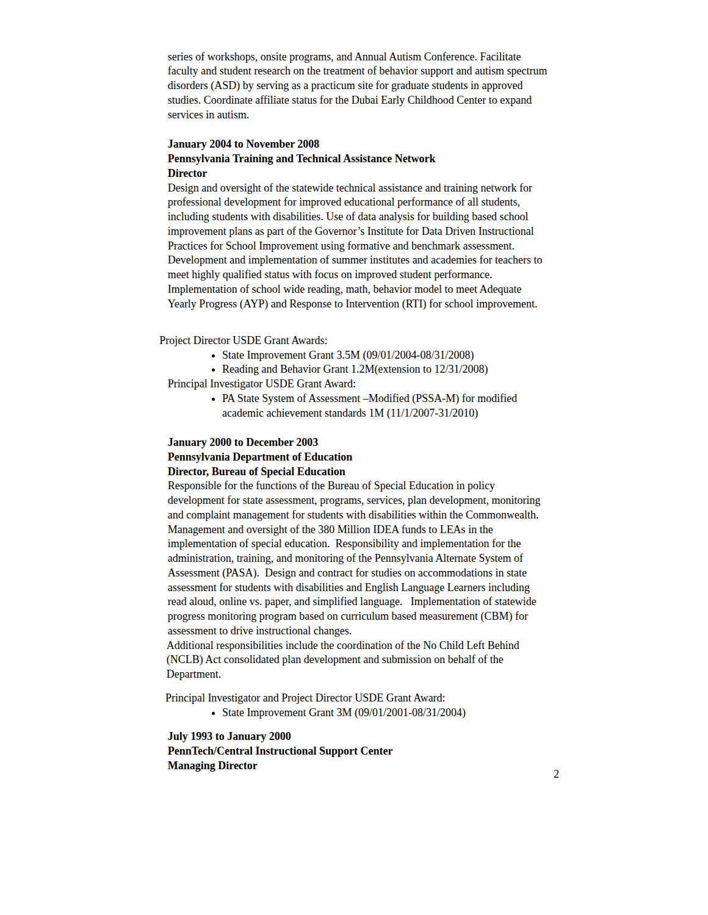series of workshops, onsite programs, and Annual Autism Conference. Facilitate faculty and student research on the treatment of behavior support and autism spectrum disorders (ASD) by serving as a practicum site for graduate students in approved studies. Coordinate affiliate status for the Dubai Early Childhood Center to expand services in autism.
January 2004 to November 2008
Pennsylvania Training and Technical Assistance Network
Director
Design and oversight of the statewide technical assistance and training network for professional development for improved educational performance of all students, including students with disabilities. Use of data analysis for building based school improvement plans as part of the Governor’s Institute for Data Driven Instructional Practices for School Improvement using formative and benchmark assessment. Development and implementation of summer institutes and academies for teachers to meet highly qualified status with focus on improved student performance. Implementation of school wide reading, math, behavior model to meet Adequate Yearly Progress (AYP) and Response to Intervention (RTI) for school improvement.
Project Director USDE Grant Awards:
State Improvement Grant 3.5M (09/01/2004-08/31/2008)
Reading and Behavior Grant 1.2M(extension to 12/31/2008)
Principal Investigator USDE Grant Award:
PA State System of Assessment –Modified (PSSA-M) for modified academic achievement standards 1M (11/1/2007-31/2010)
January 2000 to December 2003
Pennsylvania Department of Education
Director, Bureau of Special Education
Responsible for the functions of the Bureau of Special Education in policy development for state assessment, programs, services, plan development, monitoring and complaint management for students with disabilities within the Commonwealth. Management and oversight of the 380 Million IDEA funds to LEAs in the implementation of special education. Responsibility and implementation for the administration, training, and monitoring of the Pennsylvania Alternate System of Assessment (PASA). Design and contract for studies on accommodations in state assessment for students with disabilities and English Language Learners including read aloud, online vs. paper, and simplified language. Implementation of statewide progress monitoring program based on curriculum based measurement (CBM) for assessment to drive instructional changes.
Additional responsibilities include the coordination of the No Child Left Behind (NCLB) Act consolidated plan development and submission on behalf of the Department.
Principal Investigator and Project Director USDE Grant Award:
State Improvement Grant 3M (09/01/2001-08/31/2004)
July 1993 to January 2000
PennTech/Central Instructional Support Center
Managing Director
2